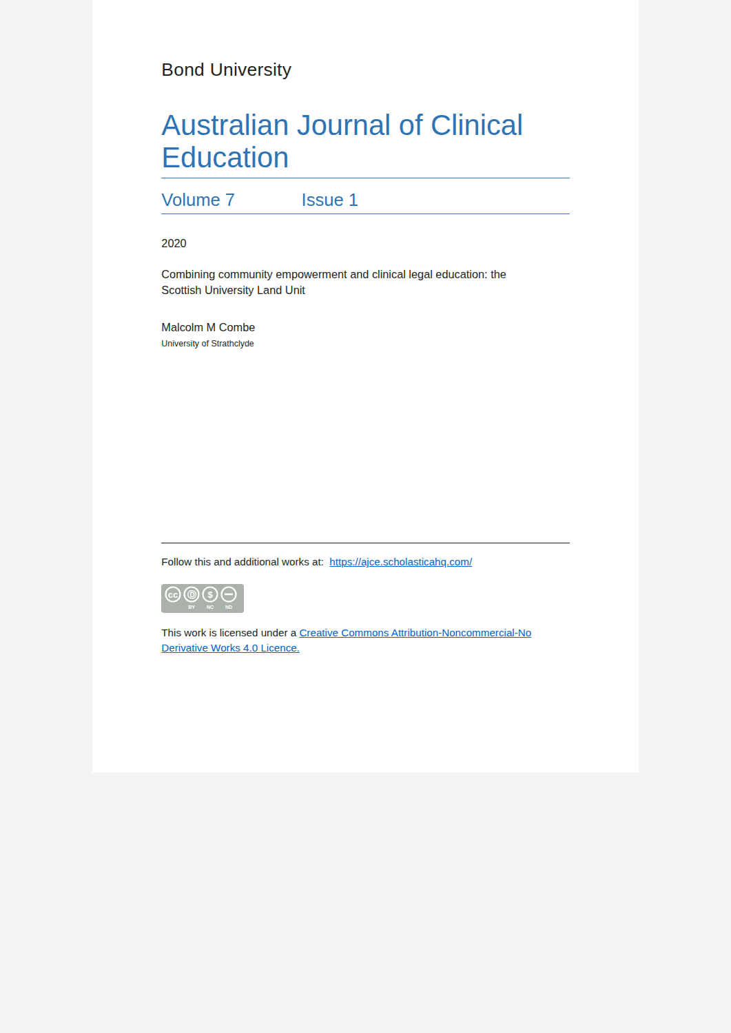Bond University
Australian Journal of Clinical
Education
Volume 7 Issue 1
2020
Combining community empowerment and clinical legal education: the Scottish University Land Unit
Malcolm M Combe
University of Strathclyde
Follow this and additional works at: https://ajce.scholasticahq.com/
cc Ⓓ $ BY NC ND
This work is licensed under a Creative Commons Attribution-Noncommercial-No Derivative Works 4.0 Licence.